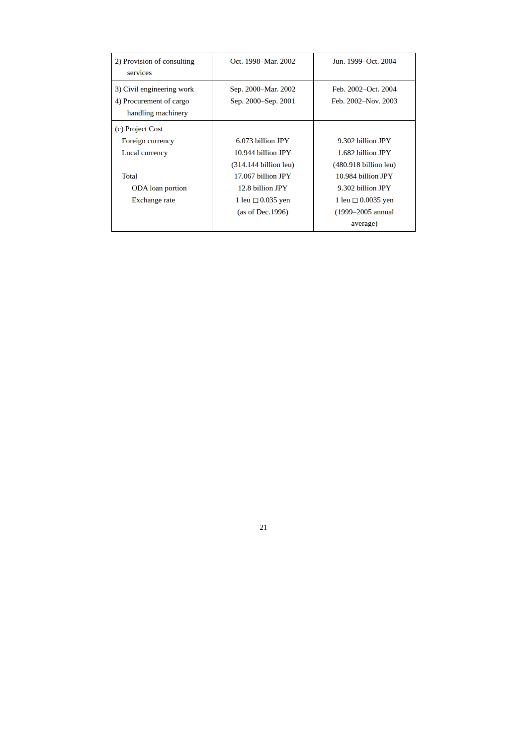| 2) Provision of consulting services | Oct. 1998–Mar. 2002 | Jun. 1999–Oct. 2004 |
| 3) Civil engineering work 4) Procurement of cargo handling machinery | Sep. 2000–Mar. 2002 Sep. 2000–Sep. 2001 | Feb. 2002–Oct. 2004 Feb. 2002–Nov. 2003 |
| (c) Project Cost Foreign currency Local currency Total ODA loan portion Exchange rate | 6.073 billion JPY 10.944 billion JPY (314.144 billion leu) 17.067 billion JPY 12.8 billion JPY 1 leu ◻ 0.035 yen (as of Dec.1996) | 9.302 billion JPY 1.682 billion JPY (480.918 billion leu) 10.984 billion JPY 9.302 billion JPY 1 leu ◻ 0.0035 yen (1999–2005 annual average) |
21